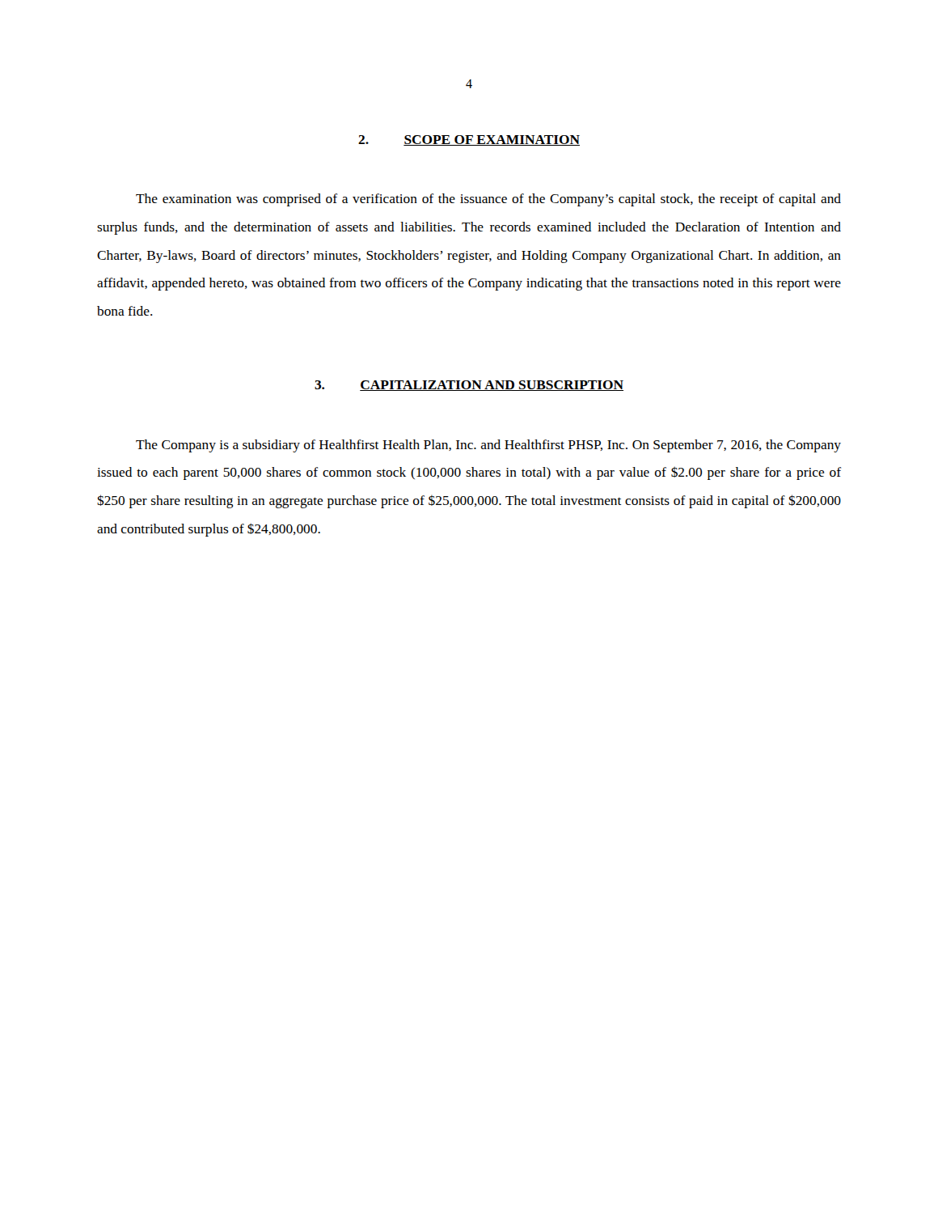4
2. SCOPE OF EXAMINATION
The examination was comprised of a verification of the issuance of the Company’s capital stock, the receipt of capital and surplus funds, and the determination of assets and liabilities. The records examined included the Declaration of Intention and Charter, By-laws, Board of directors’ minutes, Stockholders’ register, and Holding Company Organizational Chart. In addition, an affidavit, appended hereto, was obtained from two officers of the Company indicating that the transactions noted in this report were bona fide.
3. CAPITALIZATION AND SUBSCRIPTION
The Company is a subsidiary of Healthfirst Health Plan, Inc. and Healthfirst PHSP, Inc. On September 7, 2016, the Company issued to each parent 50,000 shares of common stock (100,000 shares in total) with a par value of $2.00 per share for a price of $250 per share resulting in an aggregate purchase price of $25,000,000. The total investment consists of paid in capital of $200,000 and contributed surplus of $24,800,000.